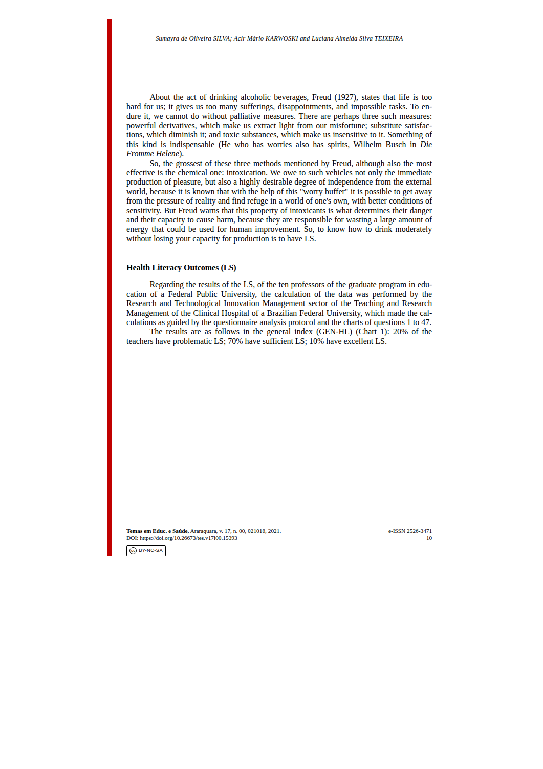Sumayra de Oliveira SILVA; Acir Mário KARWOSKI and Luciana Almeida Silva TEIXEIRA
About the act of drinking alcoholic beverages, Freud (1927), states that life is too hard for us; it gives us too many sufferings, disappointments, and impossible tasks. To endure it, we cannot do without palliative measures. There are perhaps three such measures: powerful derivatives, which make us extract light from our misfortune; substitute satisfactions, which diminish it; and toxic substances, which make us insensitive to it. Something of this kind is indispensable (He who has worries also has spirits, Wilhelm Busch in Die Fromme Helene).
So, the grossest of these three methods mentioned by Freud, although also the most effective is the chemical one: intoxication. We owe to such vehicles not only the immediate production of pleasure, but also a highly desirable degree of independence from the external world, because it is known that with the help of this "worry buffer" it is possible to get away from the pressure of reality and find refuge in a world of one's own, with better conditions of sensitivity. But Freud warns that this property of intoxicants is what determines their danger and their capacity to cause harm, because they are responsible for wasting a large amount of energy that could be used for human improvement. So, to know how to drink moderately without losing your capacity for production is to have LS.
Health Literacy Outcomes (LS)
Regarding the results of the LS, of the ten professors of the graduate program in education of a Federal Public University, the calculation of the data was performed by the Research and Technological Innovation Management sector of the Teaching and Research Management of the Clinical Hospital of a Brazilian Federal University, which made the calculations as guided by the questionnaire analysis protocol and the charts of questions 1 to 47.
The results are as follows in the general index (GEN-HL) (Chart 1): 20% of the teachers have problematic LS; 70% have sufficient LS; 10% have excellent LS.
Temas em Educ. e Saúde, Araraquara, v. 17, n. 00, 021018, 2021.
DOI: https://doi.org/10.26673/tes.v17i00.15393
cc BY-NC-SA
e-ISSN 2526-3471
10